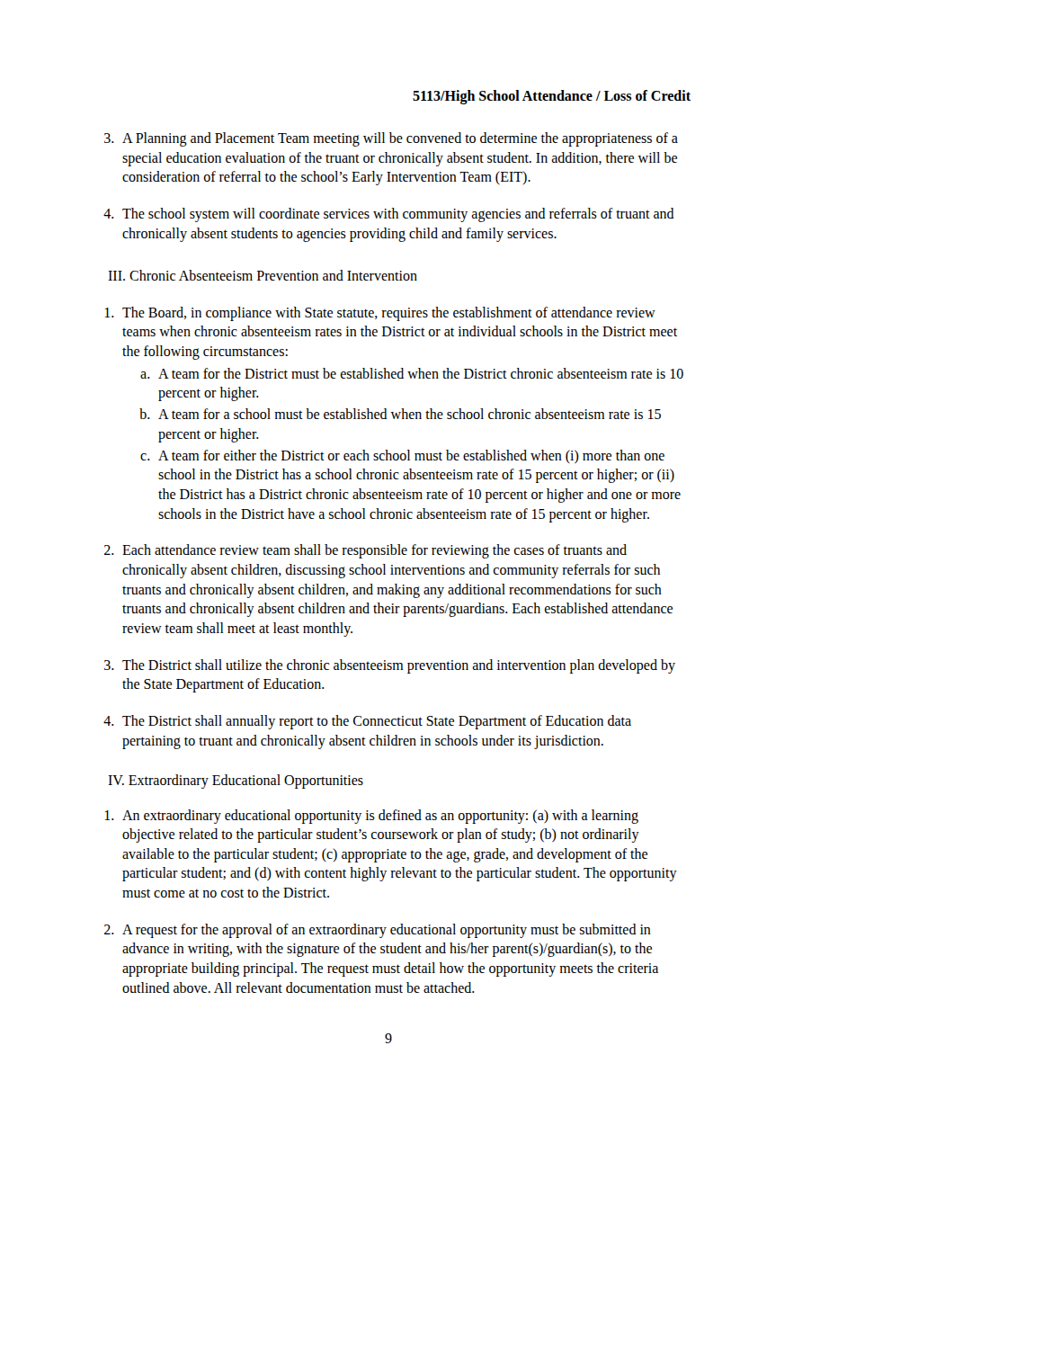5113/High School Attendance / Loss of Credit
A Planning and Placement Team meeting will be convened to determine the appropriateness of a special education evaluation of the truant or chronically absent student. In addition, there will be consideration of referral to the school’s Early Intervention Team (EIT).
The school system will coordinate services with community agencies and referrals of truant and chronically absent students to agencies providing child and family services.
III. Chronic Absenteeism Prevention and Intervention
The Board, in compliance with State statute, requires the establishment of attendance review teams when chronic absenteeism rates in the District or at individual schools in the District meet the following circumstances:
A team for the District must be established when the District chronic absenteeism rate is 10 percent or higher.
A team for a school must be established when the school chronic absenteeism rate is 15 percent or higher.
A team for either the District or each school must be established when (i) more than one school in the District has a school chronic absenteeism rate of 15 percent or higher; or (ii) the District has a District chronic absenteeism rate of 10 percent or higher and one or more schools in the District have a school chronic absenteeism rate of 15 percent or higher.
Each attendance review team shall be responsible for reviewing the cases of truants and chronically absent children, discussing school interventions and community referrals for such truants and chronically absent children, and making any additional recommendations for such truants and chronically absent children and their parents/guardians. Each established attendance review team shall meet at least monthly.
The District shall utilize the chronic absenteeism prevention and intervention plan developed by the State Department of Education.
The District shall annually report to the Connecticut State Department of Education data pertaining to truant and chronically absent children in schools under its jurisdiction.
IV. Extraordinary Educational Opportunities
An extraordinary educational opportunity is defined as an opportunity: (a) with a learning objective related to the particular student’s coursework or plan of study; (b) not ordinarily available to the particular student; (c) appropriate to the age, grade, and development of the particular student; and (d) with content highly relevant to the particular student. The opportunity must come at no cost to the District.
A request for the approval of an extraordinary educational opportunity must be submitted in advance in writing, with the signature of the student and his/her parent(s)/guardian(s), to the appropriate building principal. The request must detail how the opportunity meets the criteria outlined above. All relevant documentation must be attached.
9